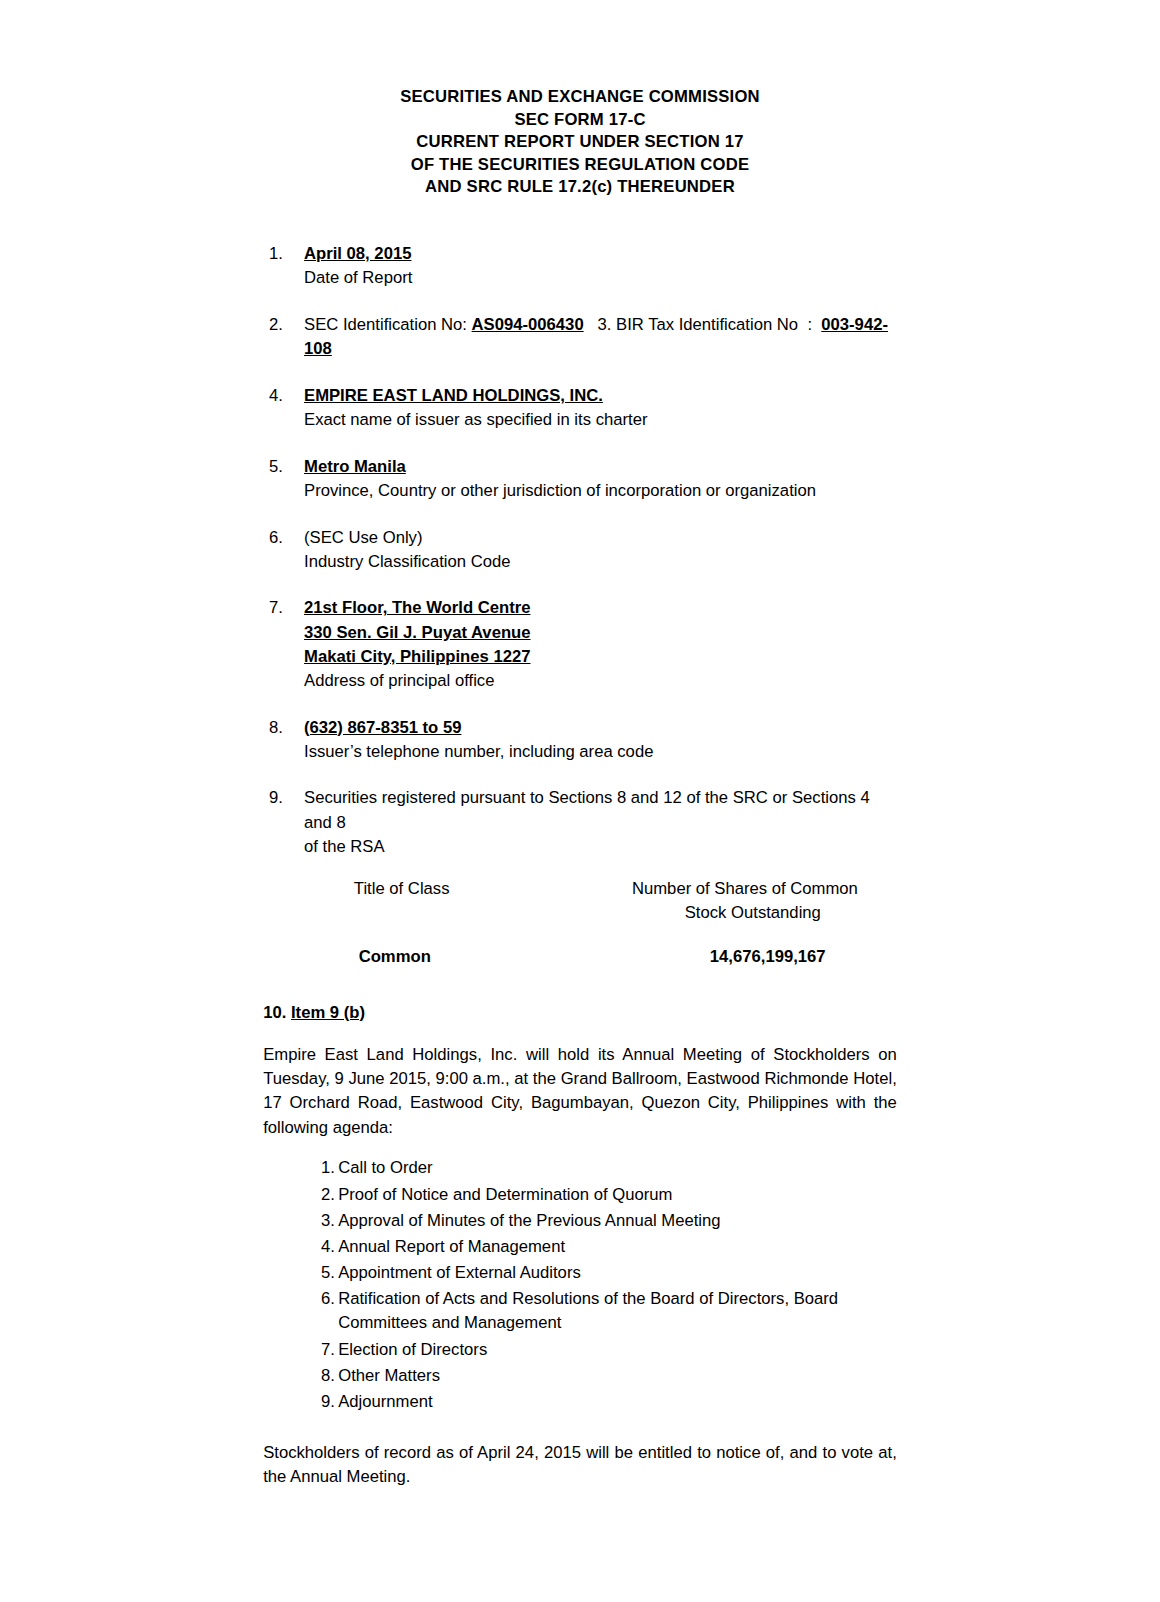SECURITIES AND EXCHANGE COMMISSION
SEC FORM 17-C
CURRENT REPORT UNDER SECTION 17
OF THE SECURITIES REGULATION CODE
AND SRC RULE 17.2(c) THEREUNDER
1. April 08, 2015 Date of Report
2. SEC Identification No: AS094-006430 3. BIR Tax Identification No : 003-942-108
4. EMPIRE EAST LAND HOLDINGS, INC. Exact name of issuer as specified in its charter
5. Metro Manila Province, Country or other jurisdiction of incorporation or organization
6. (SEC Use Only) Industry Classification Code
7. 21st Floor, The World Centre 330 Sen. Gil J. Puyat Avenue Makati City, Philippines 1227 Address of principal office
8. (632) 867-8351 to 59 Issuer’s telephone number, including area code
9. Securities registered pursuant to Sections 8 and 12 of the SRC or Sections 4 and 8 of the RSA
Title of Class
Number of Shares of Common Stock Outstanding
Common
14,676,199,167
10. Item 9 (b)
Empire East Land Holdings, Inc. will hold its Annual Meeting of Stockholders on Tuesday, 9 June 2015, 9:00 a.m., at the Grand Ballroom, Eastwood Richmonde Hotel, 17 Orchard Road, Eastwood City, Bagumbayan, Quezon City, Philippines with the following agenda:
1. Call to Order
2. Proof of Notice and Determination of Quorum
3. Approval of Minutes of the Previous Annual Meeting
4. Annual Report of Management
5. Appointment of External Auditors
6. Ratification of Acts and Resolutions of the Board of Directors, Board Committees and Management
7. Election of Directors
8. Other Matters
9. Adjournment
Stockholders of record as of April 24, 2015 will be entitled to notice of, and to vote at, the Annual Meeting.